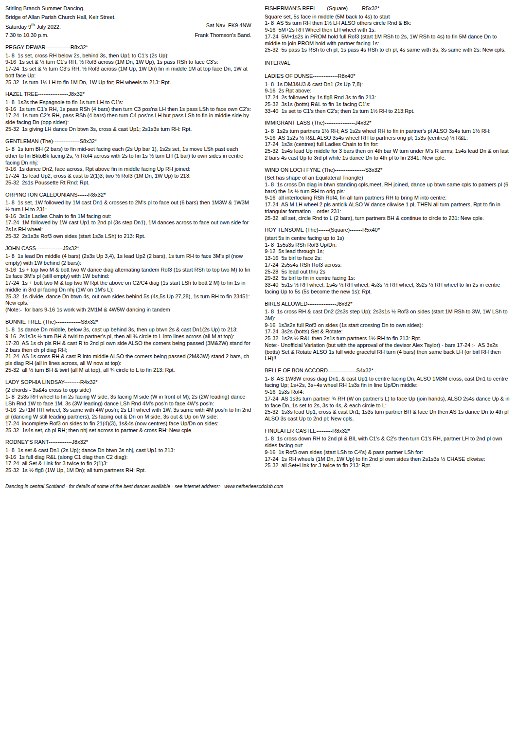Stirling Branch Summer Dancing.
Bridge of Allan Parish Church Hall, Keir Street.
Saturday 9th July 2022. Sat Nav FK9 4NW
7.30 to 10.30 p.m. Frank Thomson's Band.
PEGGY DEWAR--------------R8x32*
1- 8 1s set, cross RH below 2s, behind 3s, then Up1 to C1's (2s Up):
9-16 1s set & ½ turn C1's RH, ½ Rof3 across (1M Dn, 1W Up), 1s pass RSh to face C3's:
17-24 1s set & ½ turn C3's RH, ½ Rof3 across (1M Up, 1W Dn) fin in middle 1M at top face Dn, 1W at bott face Up:
25-32 1s turn 1½ LH to fin 1M Dn, 1W Up for; RH wheels to 213: Rpt.
HAZEL TREE-----------------J8x32*
1- 8 1s2s the Espagnole to fin 1s turn LH to C1's:
9-16 1s turn C1's RH, 1s pass RSh (4 bars) then turn C3 pos'ns LH then 1s pass LSh to face own C2's:
17-24 1s turn C2's RH, pass RSh (4 bars) then turn C4 pos'ns LH but pass LSh to fin in middle side by side facing Dn (opp sides):
25-32 1s giving LH dance Dn btwn 3s, cross & cast Up1; 2s1s3s turn RH: Rpt.
GENTLEMAN (The)---------------S8x32*
1- 8 1s turn BH (2 bars) to fin mid-set facing each (2s Up bar 1), 1s2s set, 1s move LSh past each other to fin BktoBk facing 2s, ½ Rof4 across with 2s to fin 1s ½ turn LH (1 bar) to own sides in centre facing Dn nhj:
9-16 1s dance Dn2, face across, Rpt above fin in middle facing Up RH joined:
17-24 1s lead Up2, cross & cast to 2(1)3; two ½ Rof3 (1M Dn, 1W Up) to 213:
25-32 2s1s Poussette Rt Rnd: Rpt.
ORPINGTON CALEDONIANS------R8x32*
1- 8 1s set, 1W followed by 1M cast Dn1 & crosses to 2M's pl to face out (6 bars) then 1M3W & 1W3M ½ turn LH to 231:
9-16 3s1s Ladies Chain to fin 1M facing out:
17-24 1M followed by 1W cast Up1 to 2nd pl (3s step Dn1), 1M dances across to face out own side for 2s1s RH wheel:
25-32 2s1s3s Rof3 own sides (start 1s3s LSh) to 213: Rpt.
JOHN CASS---------------J5x32*
1- 8 1s lead Dn middle (4 bars) (2s3s Up 3,4), 1s lead Up2 (2 bars), 1s turn RH to face 3M's pl (now empty) with 1W behind (2 bars):
9-16 1s + top two M & bott two W dance diag alternating tandem Rof3 (1s start RSh to top two M) to fin 1s face 3M's pl (still empty) with 1W behind:
17-24 1s + bott two M & top two W Rpt the above on C2/C4 diag (1s start LSh to bott 2 M) to fin 1s in middle in 3rd pl facing Dn nhj (1W on 1M's L):
25-32 1s divide, dance Dn btwn 4s, out own sides behind 5s (4s,5s Up 27,28), 1s turn RH to fin 23451: New cpls.
(Note:- for bars 9-16 1s work with 2M1M & 4W5W dancing in tandem
BONNIE TREE (The)--------------S8x32*
1- 8 1s dance Dn middle, below 3s, cast up behind 3s, then up btwn 2s & cast Dn1(2s Up) to 213:
9-16 2s1s3s ½ turn BH & twirl to partner's pl, then all ¾ circle to L into lines across (all M at top):
17-20 AS 1s ch pls RH & cast R to 2nd pl own side ALSO the corners being passed (3M&2W) stand for 2 bars then ch pl diag RH;
21-24 AS 1s cross RH & cast R into middle ALSO the corners being passed (2M&3W) stand 2 bars, ch pls diag RH (all in lines across, all W now at top):
25-32 all ½ turn BH & twirl (all M at top), all ¾ circle to L to fin 213: Rpt.
LADY SOPHIA LINDSAY---------R4x32*
(2 chords - 3s&4s cross to opp side)
1- 8 2s3s RH wheel to fin 2s facing W side, 3s facing M side (W in front of M); 2s (2W leading) dance LSh Rnd 1W to face 1M, 3s (3W leading) dance LSh Rnd 4M's pos'n to face 4W's pos'n:
9-16 2s+1M RH wheel, 3s same with 4W pos'n; 2s LH wheel with 1W, 3s same with 4M pos'n to fin 2nd pl (dancing W still leading partners), 2s facing out & Dn on M side, 3s out & Up on W side:
17-24 incomplete Rof3 on sides to fin 21(4)(3), 1s&4s (now centres) face Up/Dn on sides:
25-32 1s4s set, ch pl RH; then nhj set across to partner & cross RH: New cple.
RODNEY'S RANT-------------J8x32*
1- 8 1s set & cast Dn1 (2s Up); dance Dn btwn 3s nhj, cast Up1 to 213:
9-16 1s full diag R&L (along C1 diag then C2 diag):
17-24 all Set & Link for 3 twice to fin 2(1)3:
25-32 1s ½ fig8 (1W Up, 1M Dn); all turn partners RH: Rpt.
FISHERMAN'S REEL------(Square)--------R5x32*
Square set, 5s face in middle (5M back to 4s) to start
1- 8 AS 5s turn RH then 1½ LH ALSO others circle Rnd & Bk:
9-16 5M+2s RH Wheel then LH wheel with 1s:
17-24 5M+1s2s in PROM hold full Rof3 (start 1M RSh to 2s, 1W RSh to 4s) to fin 5M dance Dn to middle to join PROM hold with partner facing 1s:
25-32 5s pass 1s RSh to ch pl, 1s pass 4s RSh to ch pl, 4s same with 3s, 3s same with 2s: New cpls.
INTERVAL
LADIES OF DUNSE--------------R8x40*
1- 8 1s DM3&U3 & cast Dn1 (2s Up 7,8):
9-16 2s Rpt above:
17-24 2s followed by 1s fig8 Rnd 3s to fin 213:
25-32 3s1s (botts) R&L to fin 1s facing C1's:
33-40 1s set to C1's then C2's; then 1s turn 1½ RH to 213:Rpt.
IMMIGRANT LASS (The)-----------------J4x32*
1- 8 1s2s turn partners 1½ RH; AS 1s2s wheel RH to fin in partner's pl ALSO 3s4s turn 1½ RH:
9-16 AS 1s2s ½ R&L ALSO 3s4s wheel RH to partners orig pl; 1s3s (centres) ½ R&L:
17-24 1s3s (centres) full Ladies Chain to fin for:
25-32 1s4s lead Up middle for 3 bars then on 4th bar W turn under M's R arms; 1s4s lead Dn & on last 2 bars 4s cast Up to 3rd pl while 1s dance Dn to 4th pl to fin 2341: New cple.
WIND ON LOCH FYNE (The)-----------------S3x32*
(Set has shape of an Equilateral Triangle)
1- 8 1s cross Dn diag in btwn standing cpls,meet, RH joined, dance up btwn same cpls to patners pl (6 bars) the 1s ½ turn RH to orig pls:
9-16 all interlocking RSh Rof4, fin all turn partners RH to bring M into centre:
17-24 AS M LH wheel 2 pls anticlk ALSO W dance clkwise 1 pl, THEN all turn partners, Rpt to fin in triangular formation – order 231:
25-32 all set, circle Rnd to L (2 bars), turn partners BH & continue to circle to 231: New cple.
HOY TENSOME (The)------(Square)-------R5x40*
(start 5s in centre facing up to 1s)
1- 8 1s5s3s RSh Rof3 Up/Dn:
9-12 5s lead through 1s;
13-16 5s birl to face 2s:
17-24 2s5s4s RSh Rof3 across:
25-28 5s lead out thru 2s
29-32 5s birl to fin in centre facing 1s:
33-40 5s1s ½ RH wheel, 1s4s ½ RH wheel; 4s3s ½ RH wheel, 3s2s ½ RH wheel to fin 2s in centre facing Up to 5s (5s become the new 1s): Rpt.
BIRLS ALLOWED----------------J8x32*
1- 8 1s cross RH & cast Dn2 (2s3s step Up); 2s3s1s ½ Rof3 on sides (start 1M RSh to 3W, 1W LSh to 3M):
9-16 1s3s2s full Rof3 on sides (1s start crossing Dn to own sides):
17-24 3s2s (botts) Set & Rotate:
25-32 1s2s ½ R&L then 2s1s turn partners 1½ RH to fin 213: Rpt.
Note:- Unofficial Variation (but with the approval of the devisor Alex Taylor) - bars 17-24 :- AS 3s2s (botts) Set & Rotate ALSO 1s full wide graceful RH turn (4 bars) then same back LH (or birl RH then LH)!!
BELLE OF BON ACCORD----------------S4x32*..
1- 8 AS 1W3W cross diag Dn1, & cast Up1 to centre facing Dn, ALSO 1M3M cross, cast Dn1 to centre facing Up; 1s+2s, 3s+4s wheel RH 1s3s fin in line Up/Dn middle:
9-16 1s3s Rof4:
17-24 AS 1s3s turn partner ¾ RH (W on partner's L) to face Up (join hands), ALSO 2s4s dance Up & in to face Dn, 1s set to 2s, 3s to 4s, & each circle to L:
25-32 1s3s lead Up1, cross & cast Dn1; 1s3s turn partner BH & face Dn then AS 1s dance Dn to 4th pl ALSO 3s cast Up to 2nd pl: New cpls.
FINDLATER CASTLE---------R8x32*
1- 8 1s cross down RH to 2nd pl & BIL with C1's & C2's then turn C1's RH, partner LH to 2nd pl own sides facing out:
9-16 1s Rof3 own sides (start LSh to C4's) & pass partner LSh for:
17-24 1s RH wheels (1M Dn, 1W Up) to fin 2nd pl own sides then 2s1s3s ½ CHASE clkwise:
25-32 all Set+Link for 3 twice to fin 213: Rpt.
Dancing in central Scotland - for details of some of the best dances available - see internet address:- www.netherleescdclub.com